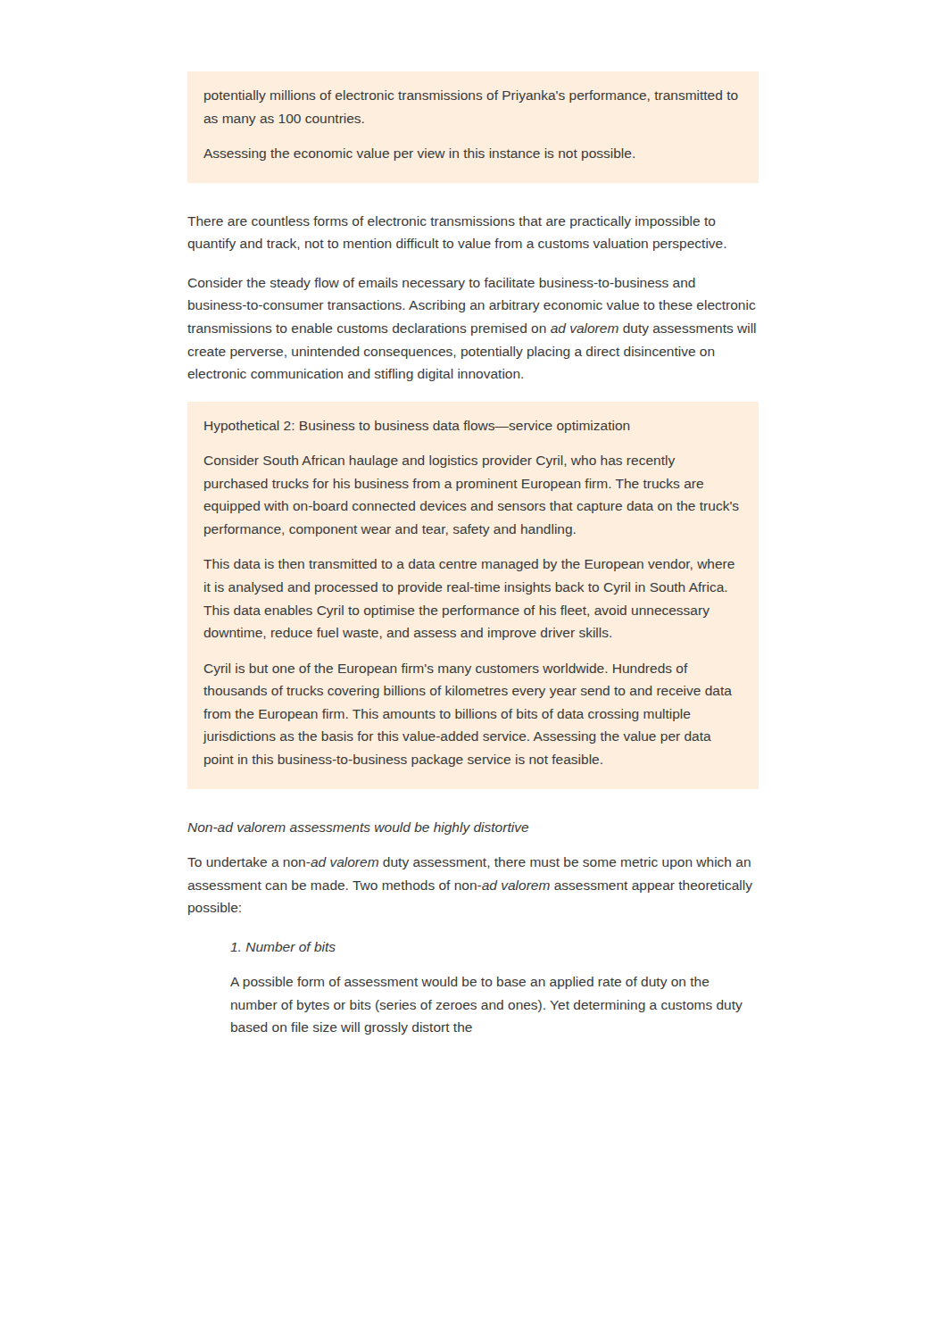potentially millions of electronic transmissions of Priyanka's performance, transmitted to as many as 100 countries.
Assessing the economic value per view in this instance is not possible.
There are countless forms of electronic transmissions that are practically impossible to quantify and track, not to mention difficult to value from a customs valuation perspective.
Consider the steady flow of emails necessary to facilitate business-to-business and business-to-consumer transactions. Ascribing an arbitrary economic value to these electronic transmissions to enable customs declarations premised on ad valorem duty assessments will create perverse, unintended consequences, potentially placing a direct disincentive on electronic communication and stifling digital innovation.
Hypothetical 2: Business to business data flows—service optimization
Consider South African haulage and logistics provider Cyril, who has recently purchased trucks for his business from a prominent European firm. The trucks are equipped with on-board connected devices and sensors that capture data on the truck's performance, component wear and tear, safety and handling.
This data is then transmitted to a data centre managed by the European vendor, where it is analysed and processed to provide real-time insights back to Cyril in South Africa. This data enables Cyril to optimise the performance of his fleet, avoid unnecessary downtime, reduce fuel waste, and assess and improve driver skills.
Cyril is but one of the European firm's many customers worldwide. Hundreds of thousands of trucks covering billions of kilometres every year send to and receive data from the European firm. This amounts to billions of bits of data crossing multiple jurisdictions as the basis for this value-added service. Assessing the value per data point in this business-to-business package service is not feasible.
Non-ad valorem assessments would be highly distortive
To undertake a non-ad valorem duty assessment, there must be some metric upon which an assessment can be made. Two methods of non-ad valorem assessment appear theoretically possible:
1. Number of bits
A possible form of assessment would be to base an applied rate of duty on the number of bytes or bits (series of zeroes and ones). Yet determining a customs duty based on file size will grossly distort the